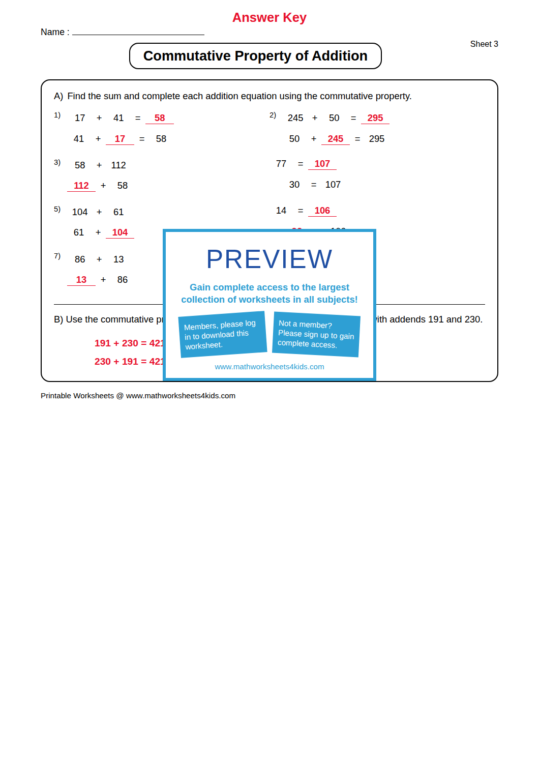Answer Key
Name :
Sheet 3 Commutative Property of Addition
A) Find the sum and complete each addition equation using the commutative property.
| 1) 17 + 41 = 58 41 + 17 = 58 | 2) 245 + 50 = 295 50 + 245 = 295 |
| 3) 58 + 112 112 + 58 | 77 = 107 30 = 107 |
| 5) 104 + 61 61 + 104 | 14 = 106 92 = 106 |
| 7) 86 + 13 13 + 86 | 29 = 89 60 = 89 |
B) Use the commutative property of addition and write two addition equation with addends 191 and 230.
191 + 230 = 421
230 + 191 = 421
Printable Worksheets @ www.mathworksheets4kids.com
PREVIEW
Gain complete access to the largest collection of worksheets in all subjects!
Members, please log in to download this worksheet.
Not a member? Please sign up to gain complete access.
www.mathworksheets4kids.com